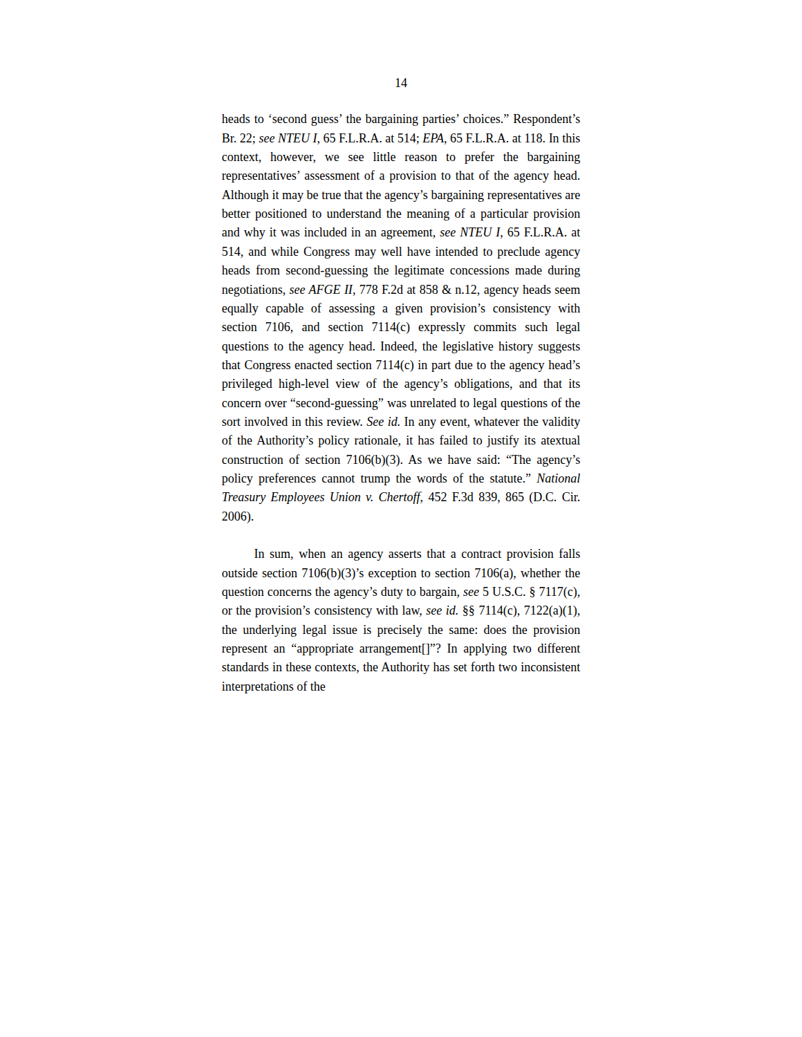14
heads to ‘second guess’ the bargaining parties’ choices.” Respondent’s Br. 22; see NTEU I, 65 F.L.R.A. at 514; EPA, 65 F.L.R.A. at 118. In this context, however, we see little reason to prefer the bargaining representatives’ assessment of a provision to that of the agency head. Although it may be true that the agency’s bargaining representatives are better positioned to understand the meaning of a particular provision and why it was included in an agreement, see NTEU I, 65 F.L.R.A. at 514, and while Congress may well have intended to preclude agency heads from second-guessing the legitimate concessions made during negotiations, see AFGE II, 778 F.2d at 858 & n.12, agency heads seem equally capable of assessing a given provision’s consistency with section 7106, and section 7114(c) expressly commits such legal questions to the agency head. Indeed, the legislative history suggests that Congress enacted section 7114(c) in part due to the agency head’s privileged high-level view of the agency’s obligations, and that its concern over “second-guessing” was unrelated to legal questions of the sort involved in this review. See id. In any event, whatever the validity of the Authority’s policy rationale, it has failed to justify its atextual construction of section 7106(b)(3). As we have said: “The agency’s policy preferences cannot trump the words of the statute.” National Treasury Employees Union v. Chertoff, 452 F.3d 839, 865 (D.C. Cir. 2006).
In sum, when an agency asserts that a contract provision falls outside section 7106(b)(3)’s exception to section 7106(a), whether the question concerns the agency’s duty to bargain, see 5 U.S.C. § 7117(c), or the provision’s consistency with law, see id. §§ 7114(c), 7122(a)(1), the underlying legal issue is precisely the same: does the provision represent an “appropriate arrangement[]”? In applying two different standards in these contexts, the Authority has set forth two inconsistent interpretations of the